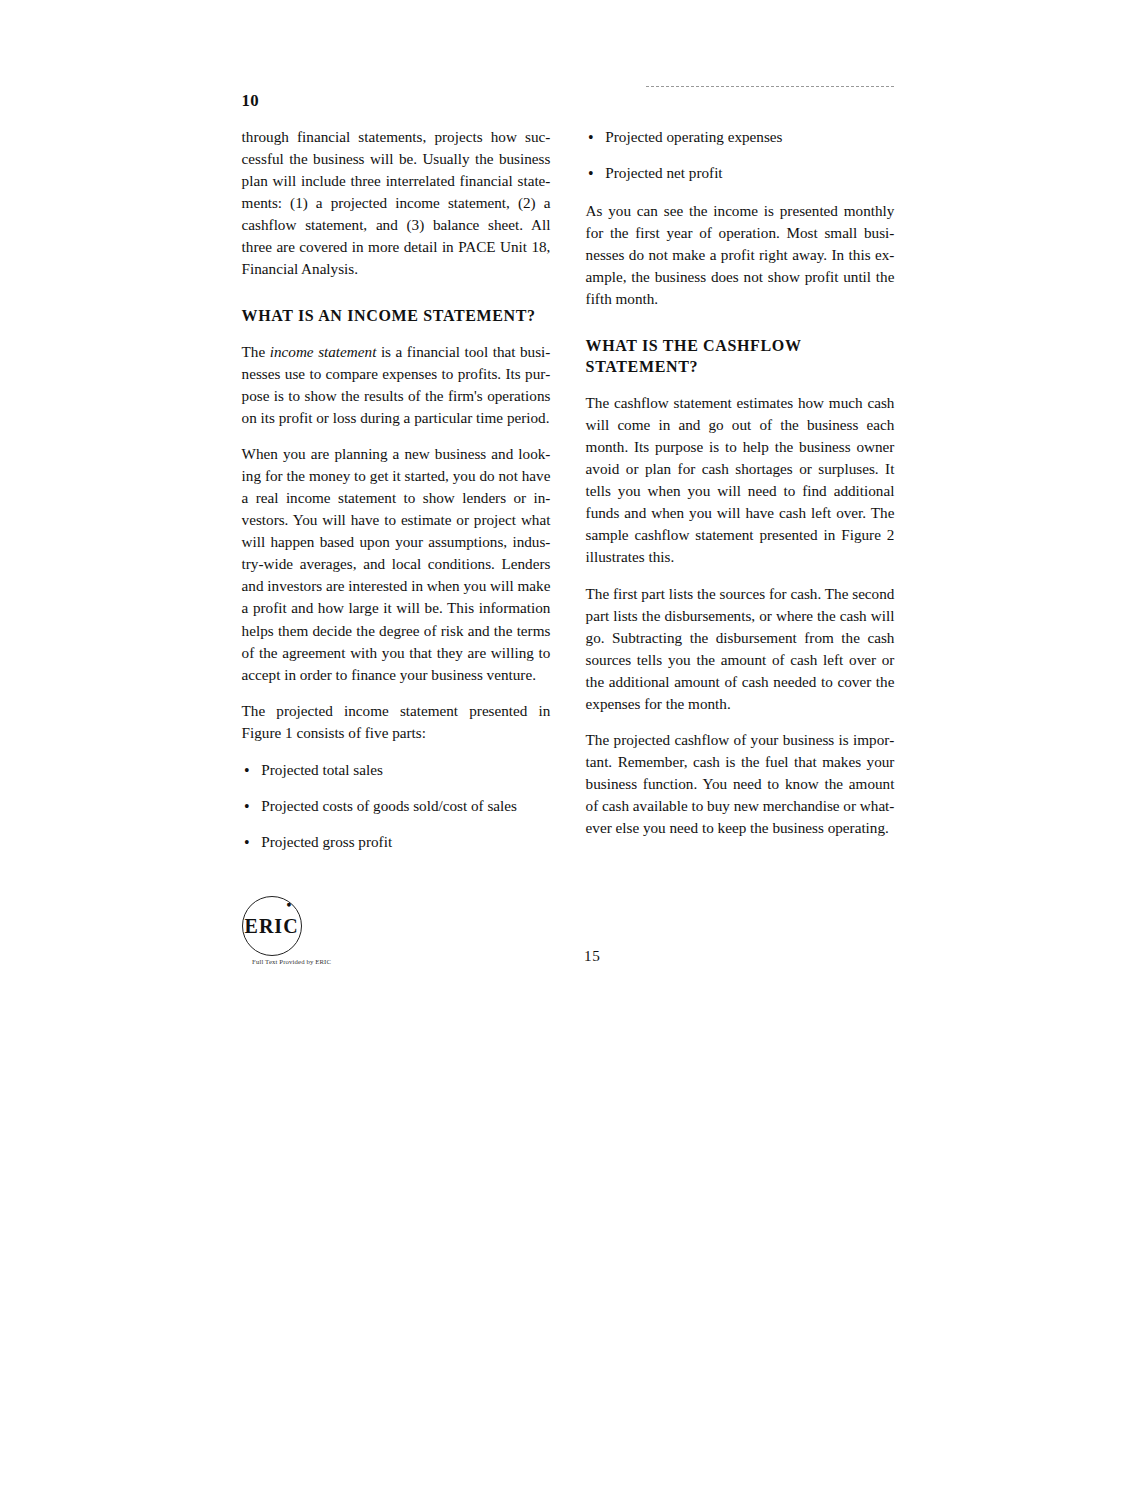10
through financial statements, projects how successful the business will be. Usually the business plan will include three interrelated financial statements: (1) a projected income statement, (2) a cashflow statement, and (3) balance sheet. All three are covered in more detail in PACE Unit 18, Financial Analysis.
WHAT IS AN INCOME STATEMENT?
The income statement is a financial tool that businesses use to compare expenses to profits. Its purpose is to show the results of the firm's operations on its profit or loss during a particular time period.
When you are planning a new business and looking for the money to get it started, you do not have a real income statement to show lenders or investors. You will have to estimate or project what will happen based upon your assumptions, industry-wide averages, and local conditions. Lenders and investors are interested in when you will make a profit and how large it will be. This information helps them decide the degree of risk and the terms of the agreement with you that they are willing to accept in order to finance your business venture.
The projected income statement presented in Figure 1 consists of five parts:
Projected total sales
Projected costs of goods sold/cost of sales
Projected gross profit
Projected operating expenses
Projected net profit
As you can see the income is presented monthly for the first year of operation. Most small businesses do not make a profit right away. In this example, the business does not show profit until the fifth month.
WHAT IS THE CASHFLOW STATEMENT?
The cashflow statement estimates how much cash will come in and go out of the business each month. Its purpose is to help the business owner avoid or plan for cash shortages or surpluses. It tells you when you will need to find additional funds and when you will have cash left over. The sample cashflow statement presented in Figure 2 illustrates this.
The first part lists the sources for cash. The second part lists the disbursements, or where the cash will go. Subtracting the disbursement from the cash sources tells you the amount of cash left over or the additional amount of cash needed to cover the expenses for the month.
The projected cashflow of your business is important. Remember, cash is the fuel that makes your business function. You need to know the amount of cash available to buy new merchandise or whatever else you need to keep the business operating.
●ERIC
Full Text Provided by ERIC
15